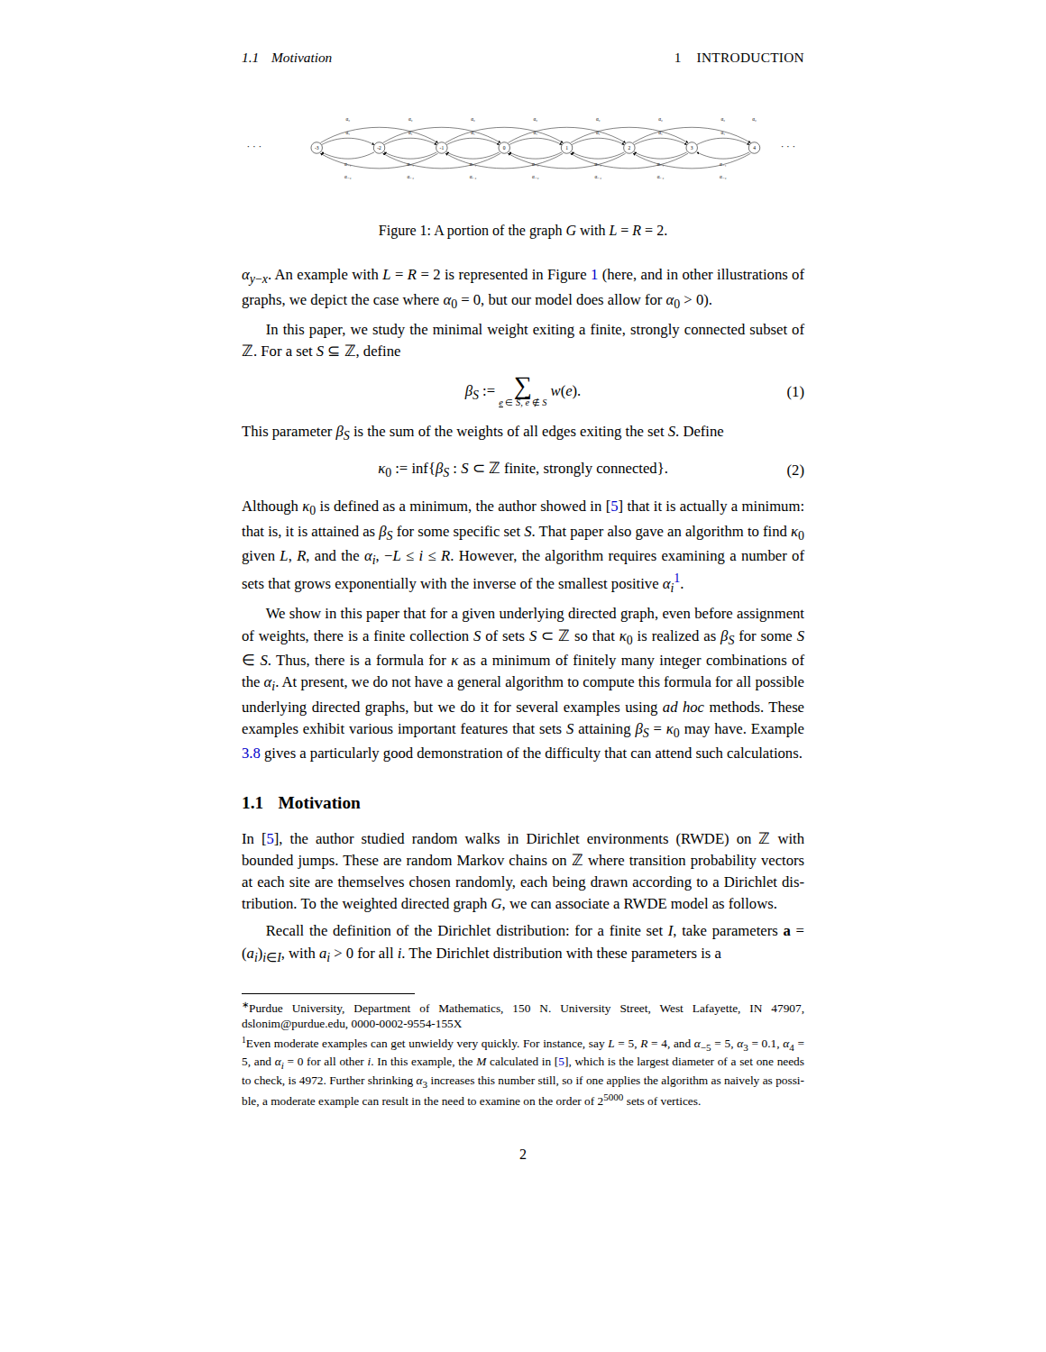1.1 Motivation
1 INTRODUCTION
· · · · · · -3 -2 -1 0 1 2 3 4 α₁ α₁ α₁ α₁ α₁ α₁ α₁ α₋₁ α₋₁ α₋₁ α₋₁ α₋₁ α₋₁ α₋₁ α₂ α₂ α₂ α₂ α₂ α₂ α₂ α₂ α₋₂ α₋₂ α₋₂ α₋₂ α₋₂ α₋₂ α₋₂
Figure 1: A portion of the graph G with L = R = 2.
αy−x. An example with L = R = 2 is represented in Figure 1 (here, and in other illustrations of graphs, we depict the case where α0 = 0, but our model does allow for α0 > 0).
In this paper, we study the minimal weight exiting a finite, strongly connected subset of ℤ. For a set S ⊆ ℤ, define
βS := ∑e ∈ S, e ∉ S w(e).
(1)
This parameter βS is the sum of the weights of all edges exiting the set S. Define
κ0 := inf{βS : S ⊂ ℤ finite, strongly connected}.
(2)
Although κ0 is defined as a minimum, the author showed in [5] that it is actually a minimum: that is, it is attained as βS for some specific set S. That paper also gave an algorithm to find κ0 given L, R, and the αi, −L ≤ i ≤ R. However, the algorithm requires examining a number of sets that grows exponentially with the inverse of the smallest positive αi1.
We show in this paper that for a given underlying directed graph, even before assignment of weights, there is a finite collection S of sets S ⊂ ℤ so that κ0 is realized as βS for some S ∈ S. Thus, there is a formula for κ as a minimum of finitely many integer combinations of the αi. At present, we do not have a general algorithm to compute this formula for all possible underlying directed graphs, but we do it for several examples using ad hoc methods. These examples exhibit various important features that sets S attaining βS = κ0 may have. Example 3.8 gives a particularly good demonstration of the difficulty that can attend such calculations.
1.1 Motivation
In [5], the author studied random walks in Dirichlet environments (RWDE) on ℤ with bounded jumps. These are random Markov chains on ℤ where transition probability vectors at each site are themselves chosen randomly, each being drawn according to a Dirichlet distribution. To the weighted directed graph G, we can associate a RWDE model as follows.
Recall the definition of the Dirichlet distribution: for a finite set I, take parameters a = (ai)i∈I, with ai > 0 for all i. The Dirichlet distribution with these parameters is a
∗Purdue University, Department of Mathematics, 150 N. University Street, West Lafayette, IN 47907, dslonim@purdue.edu, 0000-0002-9554-155X
1 Even moderate examples can get unwieldy very quickly. For instance, say L = 5, R = 4, and α−5 = 5, α3 = 0.1, α4 = 5, and αi = 0 for all other i. In this example, the M calculated in [5], which is the largest diameter of a set one needs to check, is 4972. Further shrinking α3 increases this number still, so if one applies the algorithm as naively as possible, a moderate example can result in the need to examine on the order of 25000 sets of vertices.
2